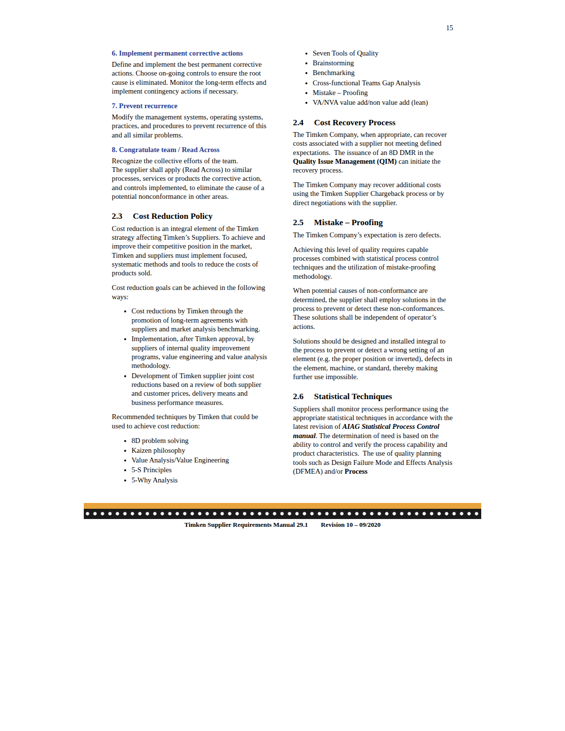15
6. Implement permanent corrective actions
Define and implement the best permanent corrective actions. Choose on-going controls to ensure the root cause is eliminated. Monitor the long-term effects and implement contingency actions if necessary.
7. Prevent recurrence
Modify the management systems, operating systems, practices, and procedures to prevent recurrence of this and all similar problems.
8. Congratulate team / Read Across
Recognize the collective efforts of the team.
The supplier shall apply (Read Across) to similar processes, services or products the corrective action, and controls implemented, to eliminate the cause of a potential nonconformance in other areas.
2.3 Cost Reduction Policy
Cost reduction is an integral element of the Timken strategy affecting Timken’s Suppliers. To achieve and improve their competitive position in the market, Timken and suppliers must implement focused, systematic methods and tools to reduce the costs of products sold.
Cost reduction goals can be achieved in the following ways:
Cost reductions by Timken through the promotion of long-term agreements with suppliers and market analysis benchmarking.
Implementation, after Timken approval, by suppliers of internal quality improvement programs, value engineering and value analysis methodology.
Development of Timken supplier joint cost reductions based on a review of both supplier and customer prices, delivery means and business performance measures.
Recommended techniques by Timken that could be used to achieve cost reduction:
8D problem solving
Kaizen philosophy
Value Analysis/Value Engineering
5-S Principles
5-Why Analysis
Seven Tools of Quality
Brainstorming
Benchmarking
Cross-functional Teams Gap Analysis
Mistake – Proofing
VA/NVA value add/non value add (lean)
2.4 Cost Recovery Process
The Timken Company, when appropriate, can recover costs associated with a supplier not meeting defined expectations. The issuance of an 8D DMR in the Quality Issue Management (QIM) can initiate the recovery process.
The Timken Company may recover additional costs using the Timken Supplier Chargeback process or by direct negotiations with the supplier.
2.5 Mistake – Proofing
The Timken Company’s expectation is zero defects.
Achieving this level of quality requires capable processes combined with statistical process control techniques and the utilization of mistake-proofing methodology.
When potential causes of non-conformance are determined, the supplier shall employ solutions in the process to prevent or detect these non-conformances. These solutions shall be independent of operator’s actions.
Solutions should be designed and installed integral to the process to prevent or detect a wrong setting of an element (e.g. the proper position or inverted), defects in the element, machine, or standard, thereby making further use impossible.
2.6 Statistical Techniques
Suppliers shall monitor process performance using the appropriate statistical techniques in accordance with the latest revision of AIAG Statistical Process Control manual. The determination of need is based on the ability to control and verify the process capability and product characteristics. The use of quality planning tools such as Design Failure Mode and Effects Analysis (DFMEA) and/or Process
Timken Supplier Requirements Manual 29.1 Revision 10 – 09/2020